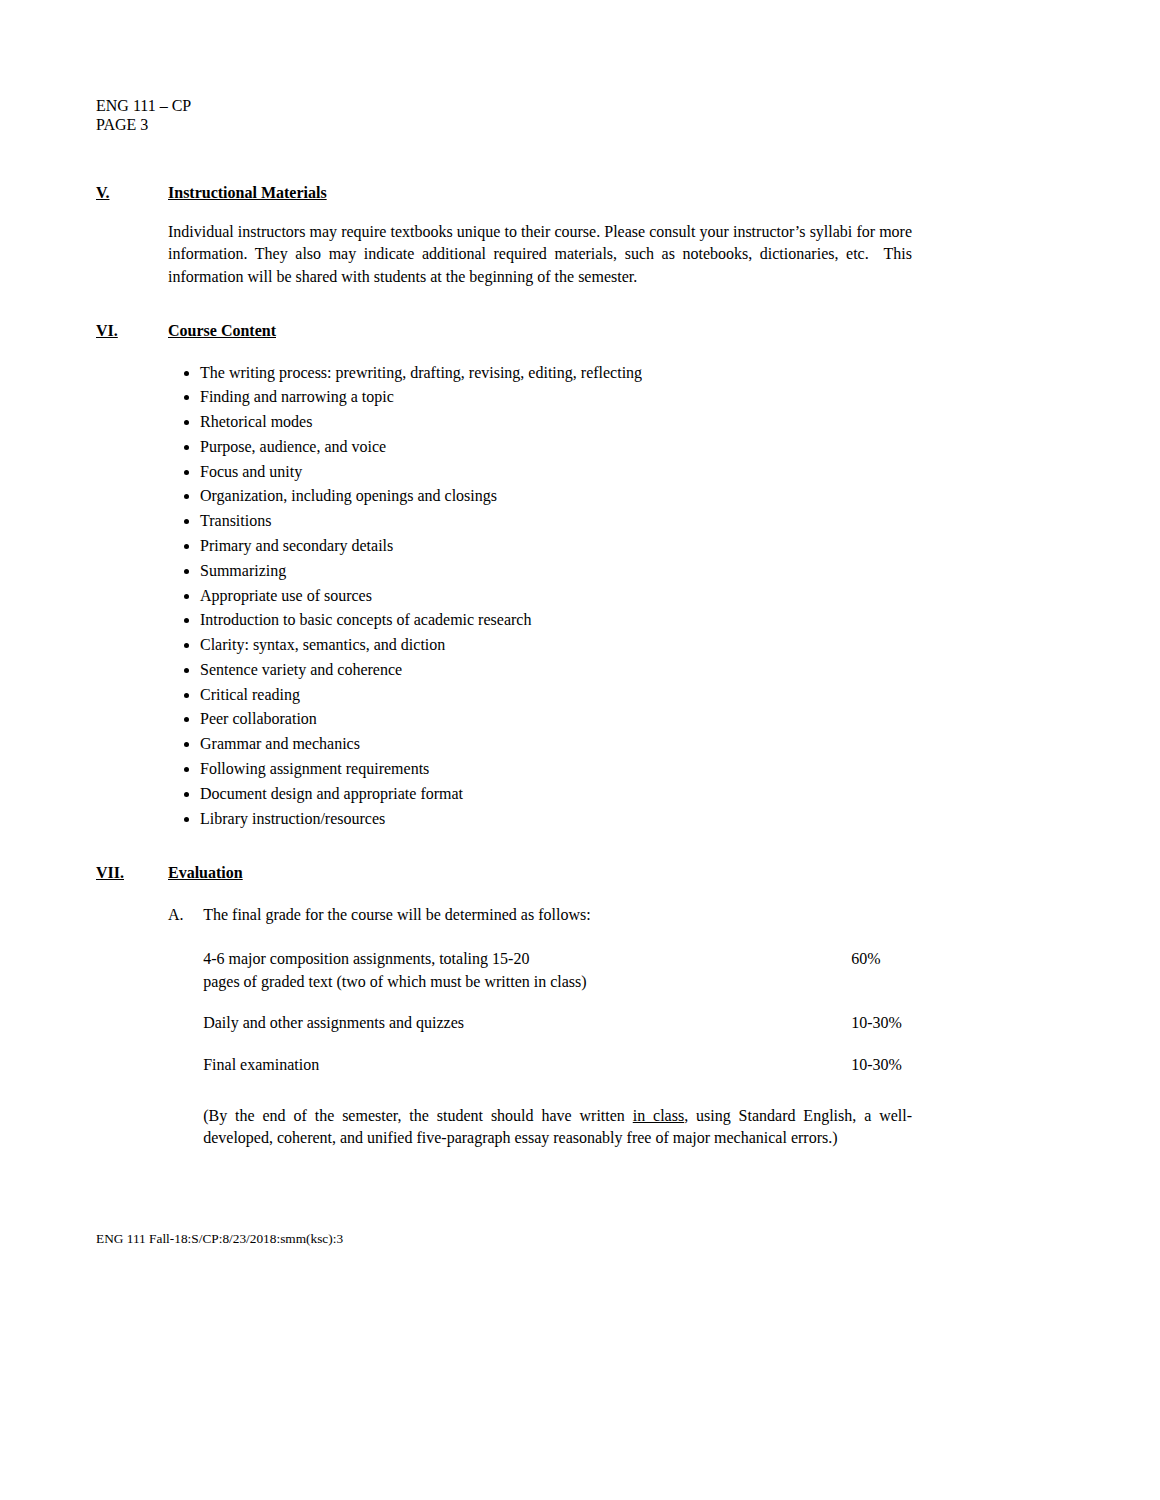ENG 111 – CP
PAGE 3
V.
Instructional Materials
Individual instructors may require textbooks unique to their course. Please consult your instructor’s syllabi for more information. They also may indicate additional required materials, such as notebooks, dictionaries, etc. This information will be shared with students at the beginning of the semester.
VI.
Course Content
The writing process: prewriting, drafting, revising, editing, reflecting
Finding and narrowing a topic
Rhetorical modes
Purpose, audience, and voice
Focus and unity
Organization, including openings and closings
Transitions
Primary and secondary details
Summarizing
Appropriate use of sources
Introduction to basic concepts of academic research
Clarity: syntax, semantics, and diction
Sentence variety and coherence
Critical reading
Peer collaboration
Grammar and mechanics
Following assignment requirements
Document design and appropriate format
Library instruction/resources
VII.
Evaluation
A.
The final grade for the course will be determined as follows:
| 4-6 major composition assignments, totaling 15-20 pages of graded text (two of which must be written in class) | 60% |
| Daily and other assignments and quizzes | 10-30% |
| Final examination | 10-30% |
(By the end of the semester, the student should have written in class, using Standard English, a well-developed, coherent, and unified five-paragraph essay reasonably free of major mechanical errors.)
ENG 111 Fall-18:S/CP:8/23/2018:smm(ksc):3